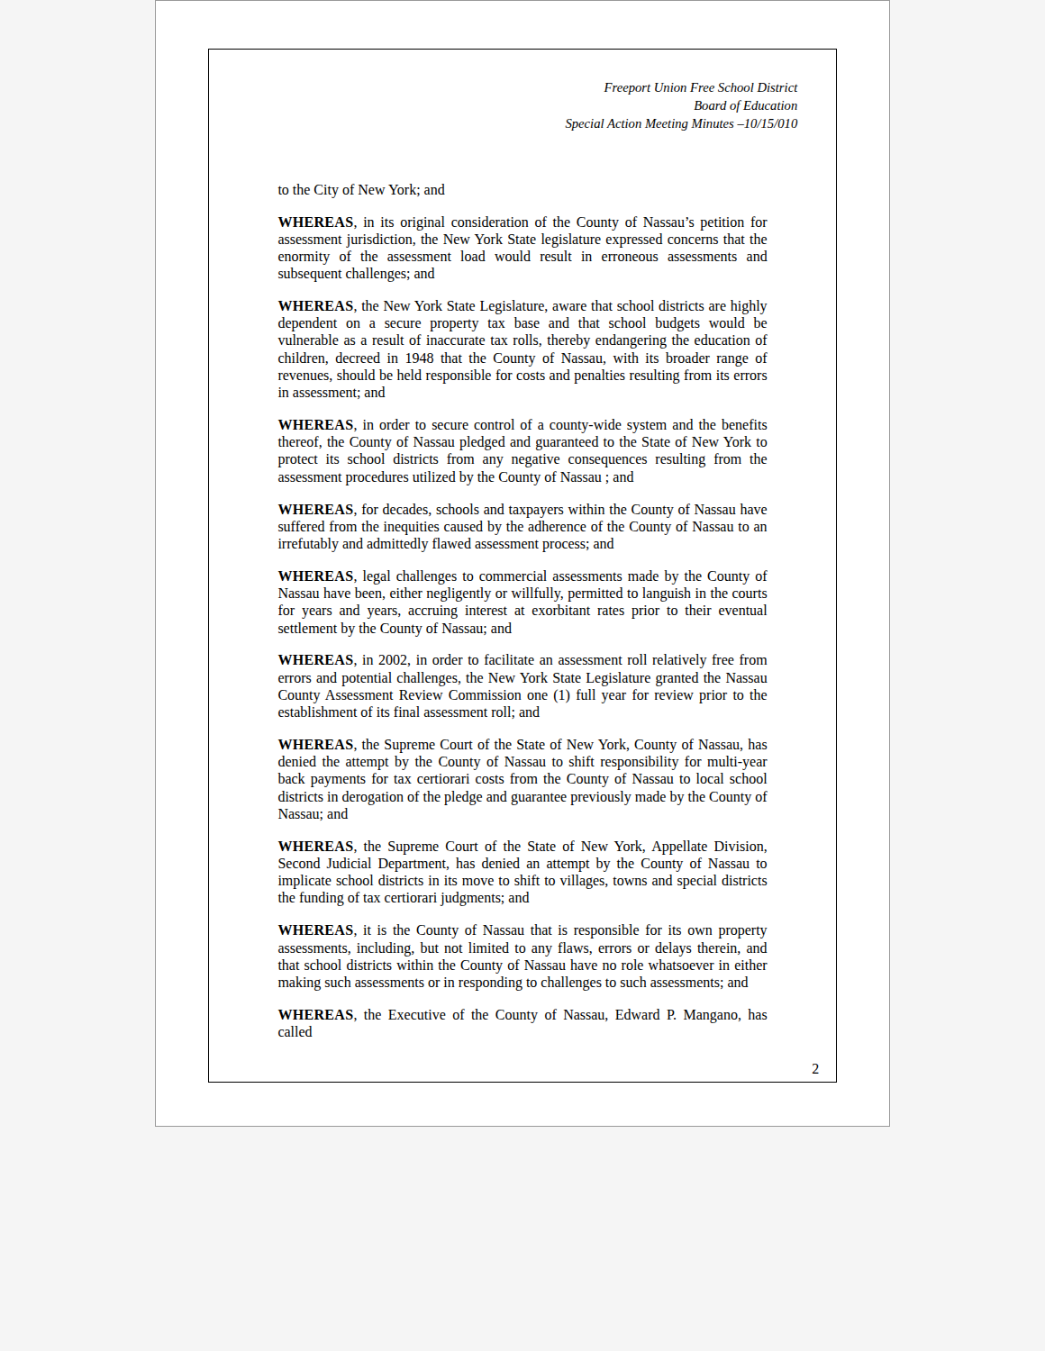Freeport Union Free School District Board of Education Special Action Meeting Minutes –10/15/010
to the City of New York; and
WHEREAS, in its original consideration of the County of Nassau’s petition for assessment jurisdiction, the New York State legislature expressed concerns that the enormity of the assessment load would result in erroneous assessments and subsequent challenges; and
WHEREAS, the New York State Legislature, aware that school districts are highly dependent on a secure property tax base and that school budgets would be vulnerable as a result of inaccurate tax rolls, thereby endangering the education of children, decreed in 1948 that the County of Nassau, with its broader range of revenues, should be held responsible for costs and penalties resulting from its errors in assessment; and
WHEREAS, in order to secure control of a county-wide system and the benefits thereof, the County of Nassau pledged and guaranteed to the State of New York to protect its school districts from any negative consequences resulting from the assessment procedures utilized by the County of Nassau ; and
WHEREAS, for decades, schools and taxpayers within the County of Nassau have suffered from the inequities caused by the adherence of the County of Nassau to an irrefutably and admittedly flawed assessment process; and
WHEREAS, legal challenges to commercial assessments made by the County of Nassau have been, either negligently or willfully, permitted to languish in the courts for years and years, accruing interest at exorbitant rates prior to their eventual settlement by the County of Nassau; and
WHEREAS, in 2002, in order to facilitate an assessment roll relatively free from errors and potential challenges, the New York State Legislature granted the Nassau County Assessment Review Commission one (1) full year for review prior to the establishment of its final assessment roll; and
WHEREAS, the Supreme Court of the State of New York, County of Nassau, has denied the attempt by the County of Nassau to shift responsibility for multi-year back payments for tax certiorari costs from the County of Nassau to local school districts in derogation of the pledge and guarantee previously made by the County of Nassau; and
WHEREAS, the Supreme Court of the State of New York, Appellate Division, Second Judicial Department, has denied an attempt by the County of Nassau to implicate school districts in its move to shift to villages, towns and special districts the funding of tax certiorari judgments; and
WHEREAS, it is the County of Nassau that is responsible for its own property assessments, including, but not limited to any flaws, errors or delays therein, and that school districts within the County of Nassau have no role whatsoever in either making such assessments or in responding to challenges to such assessments; and
WHEREAS, the Executive of the County of Nassau, Edward P. Mangano, has called
2